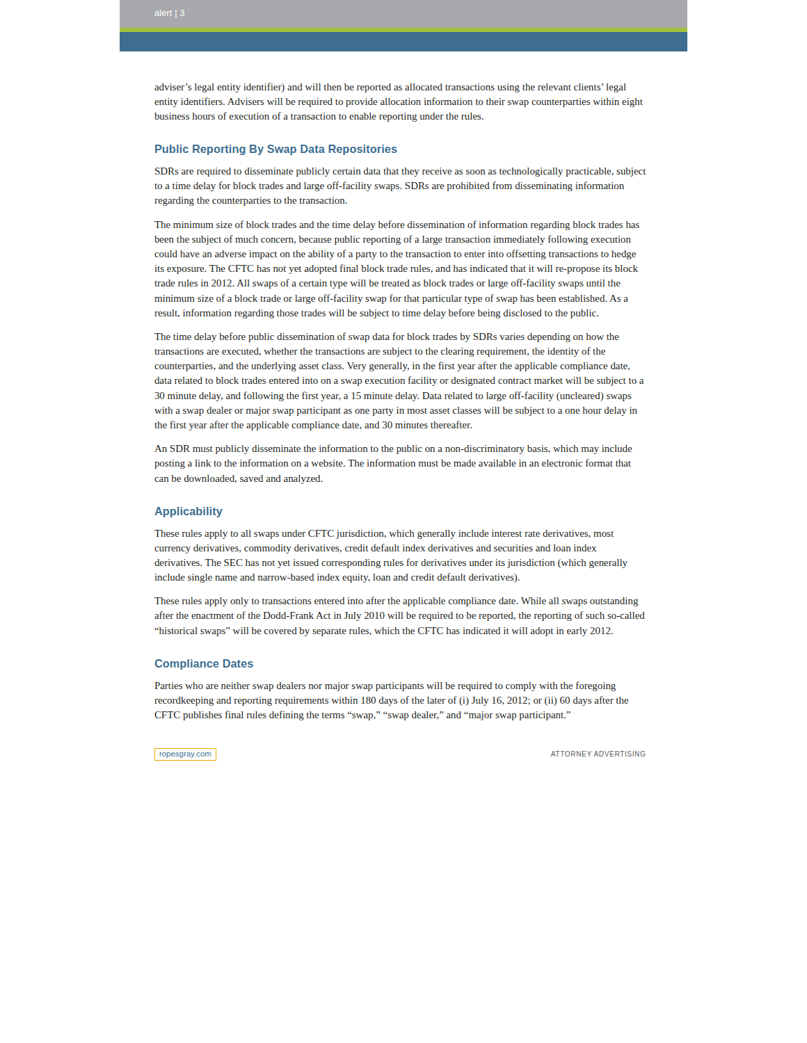alert | 3
adviser’s legal entity identifier) and will then be reported as allocated transactions using the relevant clients’ legal entity identifiers. Advisers will be required to provide allocation information to their swap counterparties within eight business hours of execution of a transaction to enable reporting under the rules.
Public Reporting By Swap Data Repositories
SDRs are required to disseminate publicly certain data that they receive as soon as technologically practicable, subject to a time delay for block trades and large off-facility swaps. SDRs are prohibited from disseminating information regarding the counterparties to the transaction.
The minimum size of block trades and the time delay before dissemination of information regarding block trades has been the subject of much concern, because public reporting of a large transaction immediately following execution could have an adverse impact on the ability of a party to the transaction to enter into offsetting transactions to hedge its exposure. The CFTC has not yet adopted final block trade rules, and has indicated that it will re-propose its block trade rules in 2012. All swaps of a certain type will be treated as block trades or large off-facility swaps until the minimum size of a block trade or large off-facility swap for that particular type of swap has been established. As a result, information regarding those trades will be subject to time delay before being disclosed to the public.
The time delay before public dissemination of swap data for block trades by SDRs varies depending on how the transactions are executed, whether the transactions are subject to the clearing requirement, the identity of the counterparties, and the underlying asset class. Very generally, in the first year after the applicable compliance date, data related to block trades entered into on a swap execution facility or designated contract market will be subject to a 30 minute delay, and following the first year, a 15 minute delay. Data related to large off-facility (uncleared) swaps with a swap dealer or major swap participant as one party in most asset classes will be subject to a one hour delay in the first year after the applicable compliance date, and 30 minutes thereafter.
An SDR must publicly disseminate the information to the public on a non-discriminatory basis, which may include posting a link to the information on a website. The information must be made available in an electronic format that can be downloaded, saved and analyzed.
Applicability
These rules apply to all swaps under CFTC jurisdiction, which generally include interest rate derivatives, most currency derivatives, commodity derivatives, credit default index derivatives and securities and loan index derivatives. The SEC has not yet issued corresponding rules for derivatives under its jurisdiction (which generally include single name and narrow-based index equity, loan and credit default derivatives).
These rules apply only to transactions entered into after the applicable compliance date. While all swaps outstanding after the enactment of the Dodd-Frank Act in July 2010 will be required to be reported, the reporting of such so-called “historical swaps” will be covered by separate rules, which the CFTC has indicated it will adopt in early 2012.
Compliance Dates
Parties who are neither swap dealers nor major swap participants will be required to comply with the foregoing recordkeeping and reporting requirements within 180 days of the later of (i) July 16, 2012; or (ii) 60 days after the CFTC publishes final rules defining the terms “swap,” “swap dealer,” and “major swap participant.”
ropesgray.com ATTORNEY ADVERTISING